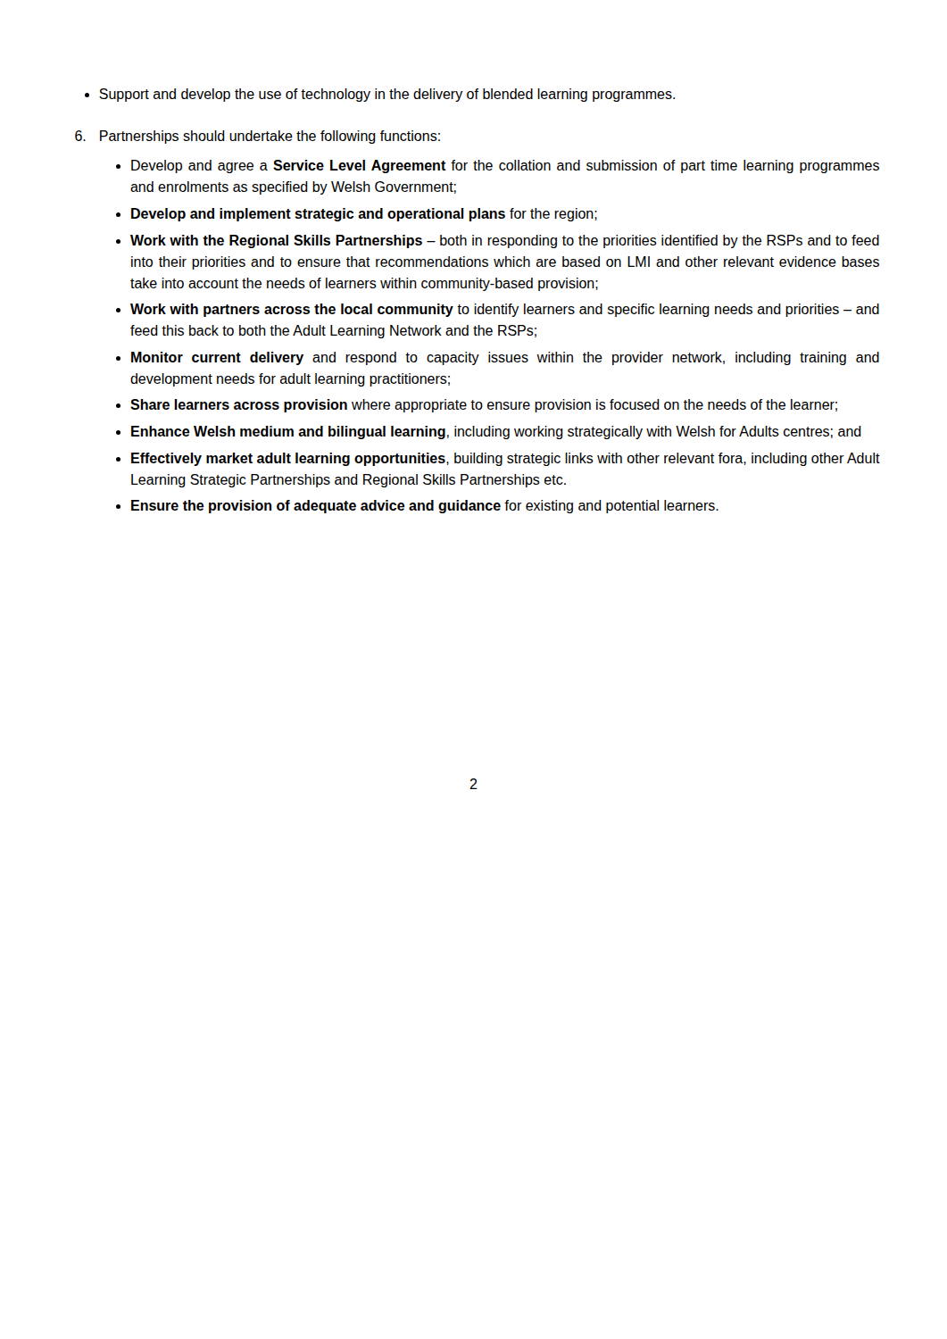Support and develop the use of technology in the delivery of blended learning programmes.
Partnerships should undertake the following functions:
Develop and agree a Service Level Agreement for the collation and submission of part time learning programmes and enrolments as specified by Welsh Government;
Develop and implement strategic and operational plans for the region;
Work with the Regional Skills Partnerships – both in responding to the priorities identified by the RSPs and to feed into their priorities and to ensure that recommendations which are based on LMI and other relevant evidence bases take into account the needs of learners within community-based provision;
Work with partners across the local community to identify learners and specific learning needs and priorities – and feed this back to both the Adult Learning Network and the RSPs;
Monitor current delivery and respond to capacity issues within the provider network, including training and development needs for adult learning practitioners;
Share learners across provision where appropriate to ensure provision is focused on the needs of the learner;
Enhance Welsh medium and bilingual learning, including working strategically with Welsh for Adults centres; and
Effectively market adult learning opportunities, building strategic links with other relevant fora, including other Adult Learning Strategic Partnerships and Regional Skills Partnerships etc.
Ensure the provision of adequate advice and guidance for existing and potential learners.
2